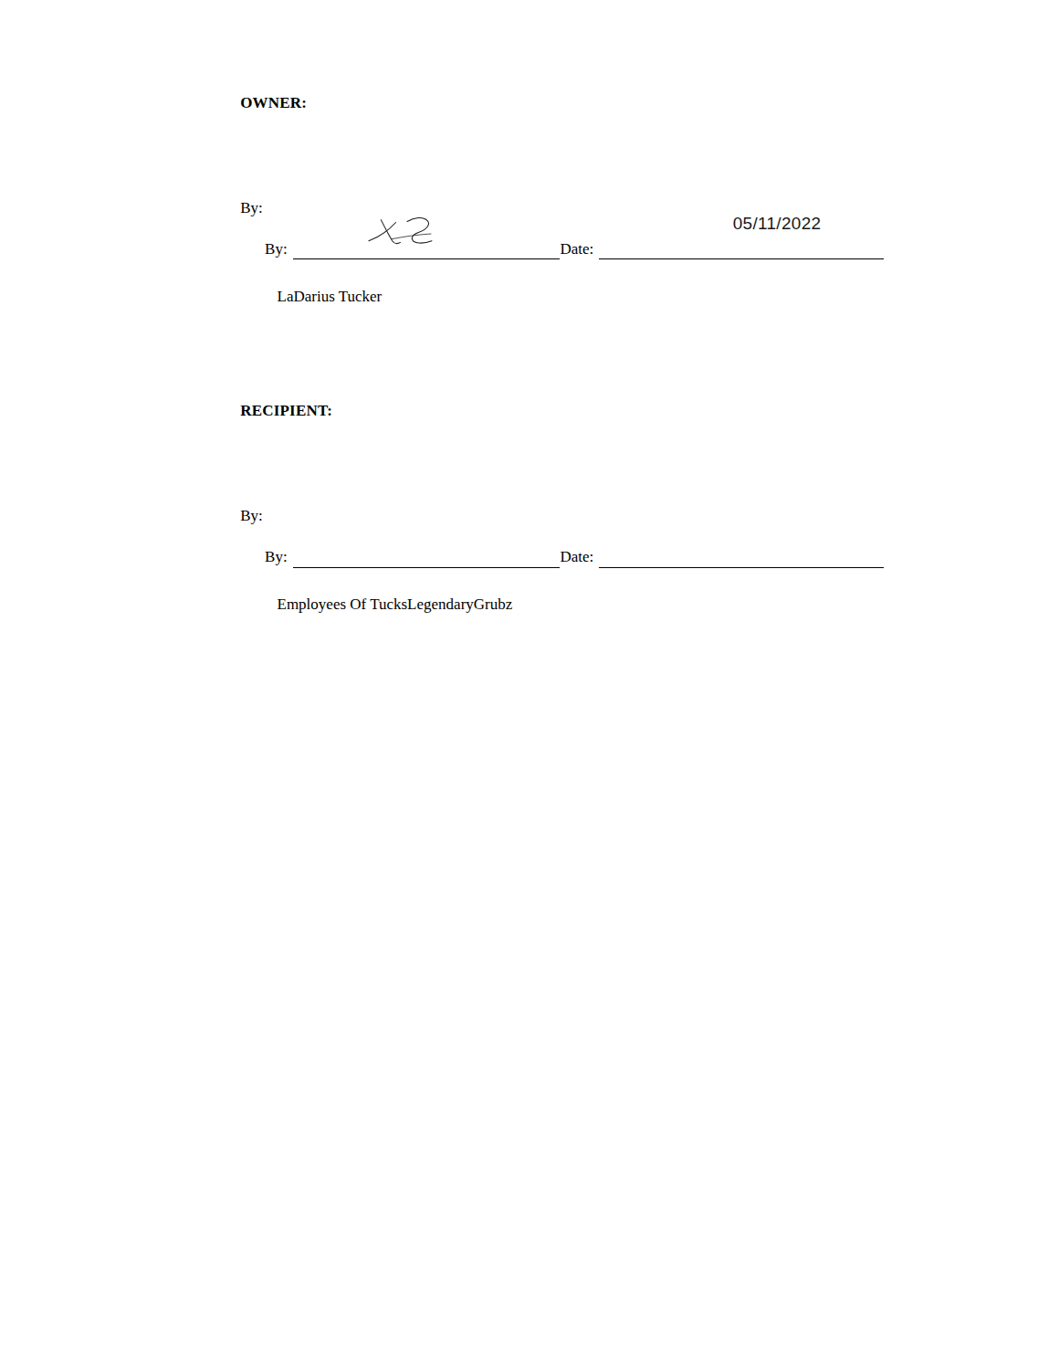OWNER:
By:
05/11/2022
| By: | | Date: |
LaDarius Tucker
RECIPIENT:
By:
| By: | | Date: |
Employees Of TucksLegendaryGrubz